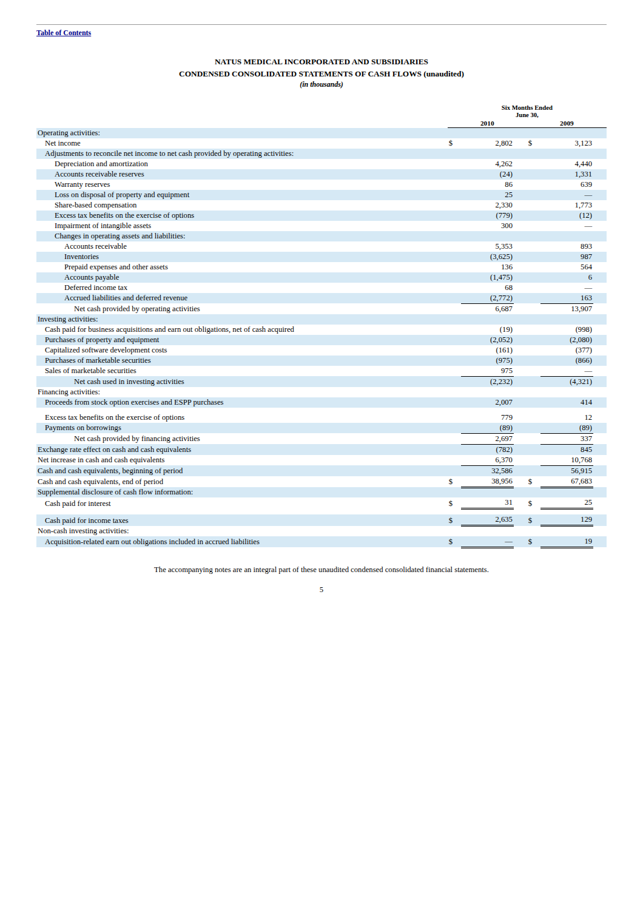Table of Contents
NATUS MEDICAL INCORPORATED AND SUBSIDIARIES
CONDENSED CONSOLIDATED STATEMENTS OF CASH FLOWS (unaudited)
(in thousands)
| | Six Months Ended June 30, |
| | 2010 | 2009 |
| Operating activities: | | | | | | |
| Net income | $ | 2,802 | | $ | 3,123 | |
| Adjustments to reconcile net income to net cash provided by operating activities: | | | | | | |
| Depreciation and amortization | | 4,262 | | | 4,440 | |
| Accounts receivable reserves | | (24) | | | 1,331 | |
| Warranty reserves | | 86 | | | 639 | |
| Loss on disposal of property and equipment | | 25 | | | — | |
| Share-based compensation | | 2,330 | | | 1,773 | |
| Excess tax benefits on the exercise of options | | (779) | | | (12) | |
| Impairment of intangible assets | | 300 | | | — | |
| Changes in operating assets and liabilities: | | | | | | |
| Accounts receivable | | 5,353 | | | 893 | |
| Inventories | | (3,625) | | | 987 | |
| Prepaid expenses and other assets | | 136 | | | 564 | |
| Accounts payable | | (1,475) | | | 6 | |
| Deferred income tax | | 68 | | | — | |
| Accrued liabilities and deferred revenue | | (2,772) | | | 163 | |
| Net cash provided by operating activities | | 6,687 | | | 13,907 | |
| Investing activities: | | | | | | |
| Cash paid for business acquisitions and earn out obligations, net of cash acquired | | (19) | | | (998) | |
| Purchases of property and equipment | | (2,052) | | | (2,080) | |
| Capitalized software development costs | | (161) | | | (377) | |
| Purchases of marketable securities | | (975) | | | (866) | |
| Sales of marketable securities | | 975 | | | — | |
| Net cash used in investing activities | | (2,232) | | | (4,321) | |
| Financing activities: | | | | | | |
| Proceeds from stock option exercises and ESPP purchases | | 2,007 | | | 414 | |
| Excess tax benefits on the exercise of options | | 779 | | | 12 | |
| Payments on borrowings | | (89) | | | (89) | |
| Net cash provided by financing activities | | 2,697 | | | 337 | |
| Exchange rate effect on cash and cash equivalents | | (782) | | | 845 | |
| Net increase in cash and cash equivalents | | 6,370 | | | 10,768 | |
| Cash and cash equivalents, beginning of period | | 32,586 | | | 56,915 | |
| Cash and cash equivalents, end of period | $ | 38,956 | | $ | 67,683 | |
| Supplemental disclosure of cash flow information: | | | | | | |
| Cash paid for interest | $ | 31 | | $ | 25 | |
| Cash paid for income taxes | $ | 2,635 | | $ | 129 | |
| Non-cash investing activities: | | | | | | |
| Acquisition-related earn out obligations included in accrued liabilities | $ | — | | $ | 19 | |
The accompanying notes are an integral part of these unaudited condensed consolidated financial statements.
5